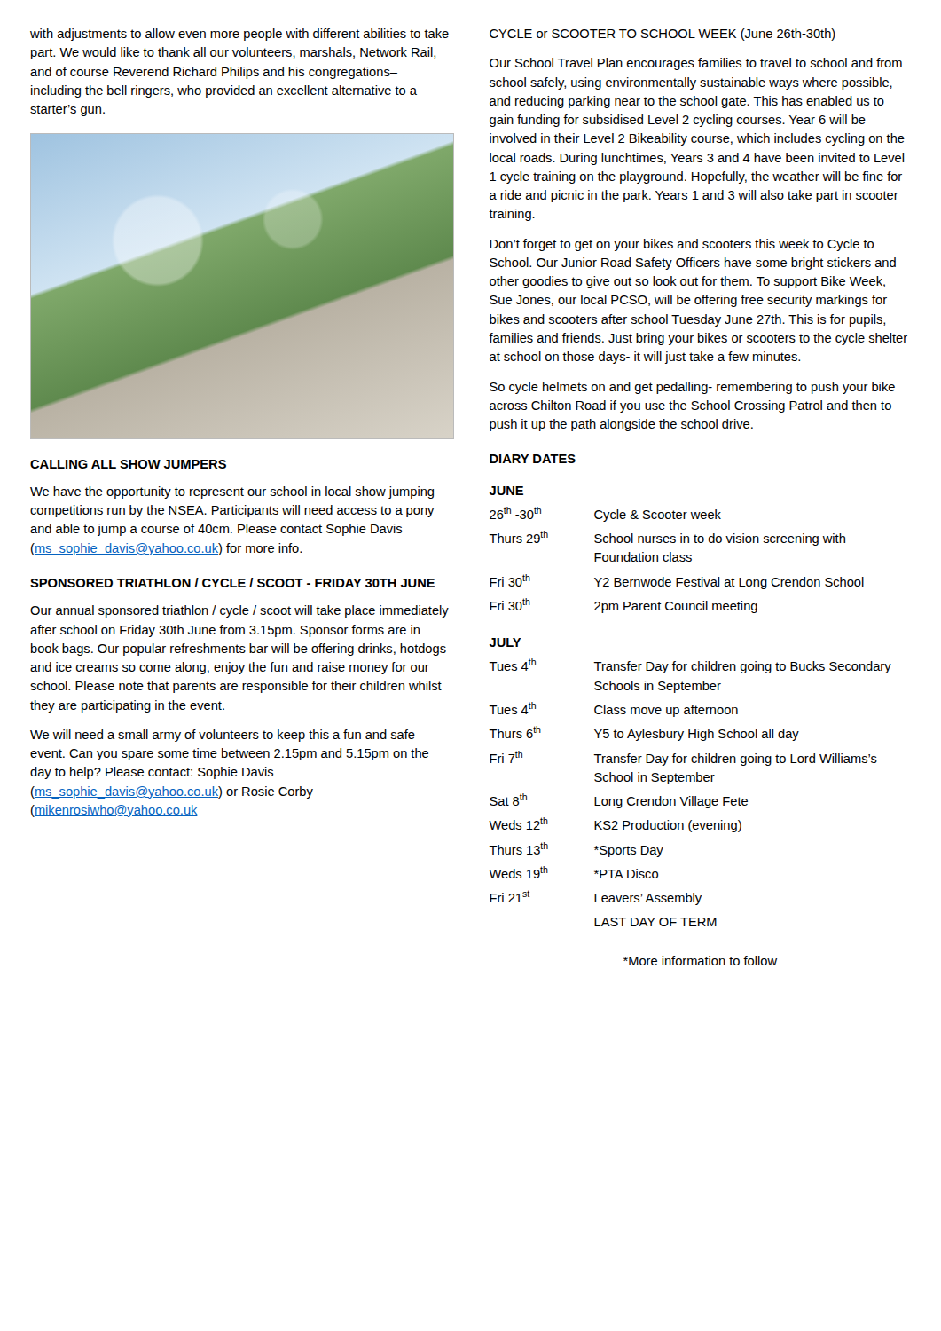with adjustments to allow even more people with different abilities to take part. We would like to thank all our volunteers, marshals, Network Rail, and of course Reverend Richard Philips and his congregations– including the bell ringers, who provided an excellent alternative to a starter’s gun.
Calling all show jumpers
We have the opportunity to represent our school in local show jumping competitions run by the NSEA. Participants will need access to a pony and able to jump a course of 40cm. Please contact Sophie Davis (ms_sophie_davis@yahoo.co.uk) for more info.
Sponsored triathlon / cycle / scoot - Friday 30th June
Our annual sponsored triathlon / cycle / scoot will take place immediately after school on Friday 30th June from 3.15pm. Sponsor forms are in book bags. Our popular refreshments bar will be offering drinks, hotdogs and ice creams so come along, enjoy the fun and raise money for our school. Please note that parents are responsible for their children whilst they are participating in the event.
We will need a small army of volunteers to keep this a fun and safe event. Can you spare some time between 2.15pm and 5.15pm on the day to help? Please contact: Sophie Davis (ms_sophie_davis@yahoo.co.uk) or Rosie Corby (mikenrosiwho@yahoo.co.uk
CYCLE or SCOOTER TO SCHOOL WEEK (June 26th-30th)
Our School Travel Plan encourages families to travel to school and from school safely, using environmentally sustainable ways where possible, and reducing parking near to the school gate. This has enabled us to gain funding for subsidised Level 2 cycling courses. Year 6 will be involved in their Level 2 Bikeability course, which includes cycling on the local roads. During lunchtimes, Years 3 and 4 have been invited to Level 1 cycle training on the playground. Hopefully, the weather will be fine for a ride and picnic in the park. Years 1 and 3 will also take part in scooter training.
Don’t forget to get on your bikes and scooters this week to Cycle to School. Our Junior Road Safety Officers have some bright stickers and other goodies to give out so look out for them. To support Bike Week, Sue Jones, our local PCSO, will be offering free security markings for bikes and scooters after school Tuesday June 27th. This is for pupils, families and friends. Just bring your bikes or scooters to the cycle shelter at school on those days- it will just take a few minutes.
So cycle helmets on and get pedalling- remembering to push your bike across Chilton Road if you use the School Crossing Patrol and then to push it up the path alongside the school drive.
Diary dates
JUNE
| 26 th -30 th | Cycle & Scooter week |
| Thurs 29 th | School nurses in to do vision screening with Foundation class |
| Fri 30 th | Y2 Bernwode Festival at Long Crendon School |
| Fri 30 th | 2pm Parent Council meeting |
JULY
| Tues 4 th | Transfer Day for children going to Bucks Secondary Schools in September |
| Tues 4 th | Class move up afternoon |
| Thurs 6 th | Y5 to Aylesbury High School all day |
| Fri 7 th | Transfer Day for children going to Lord Williams’s School in September |
| Sat 8 th | Long Crendon Village Fete |
| Weds 12 th | KS2 Production (evening) |
| Thurs 13 th | *Sports Day |
| Weds 19 th | *PTA Disco |
| Fri 21 st | Leavers’ Assembly |
LAST DAY OF TERM
*More information to follow